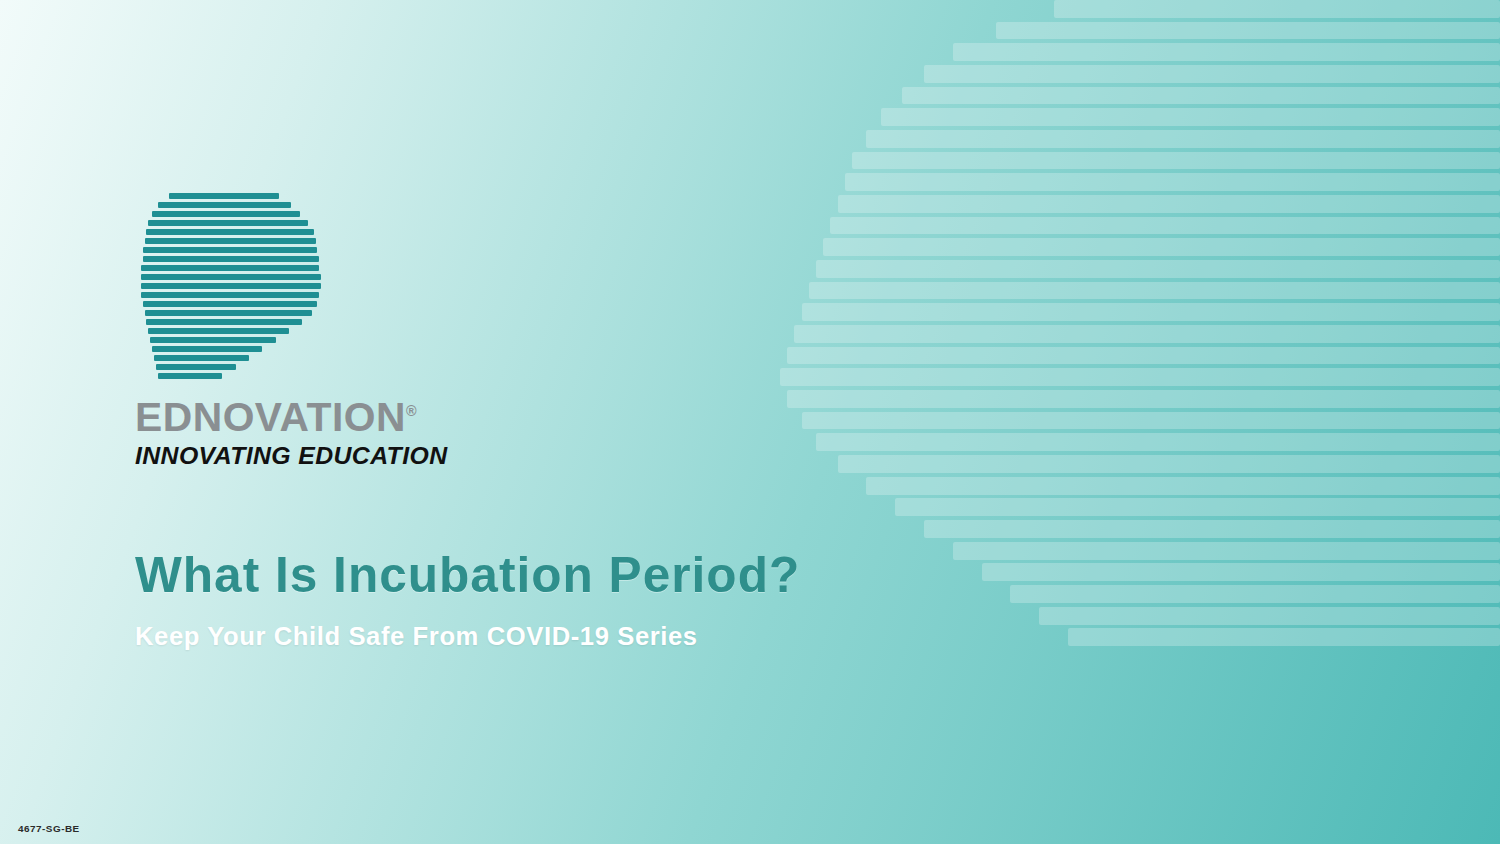EDNOVATION®
INNOVATING EDUCATION
What Is Incubation Period?
Keep Your Child Safe From COVID-19 Series
4677-SG-BE